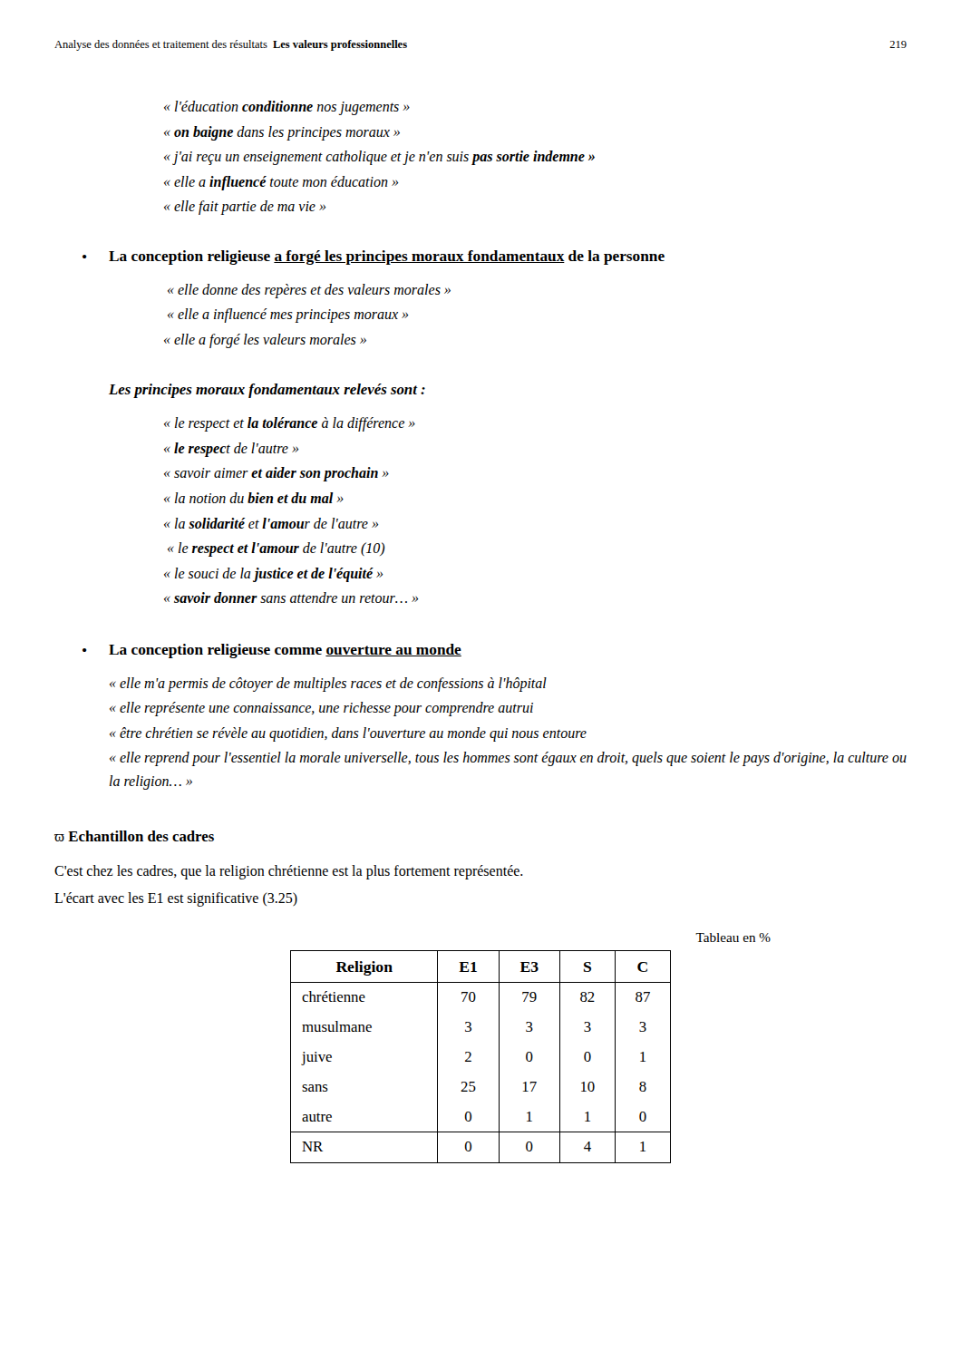Analyse des données et traitement des résultats Les valeurs professionnelles
219
« l'éducation conditionne nos jugements »
« on baigne dans les principes moraux »
« j'ai reçu un enseignement catholique et je n'en suis pas sortie indemne »
« elle a influencé toute mon éducation »
« elle fait partie de ma vie »
La conception religieuse a forgé les principes moraux fondamentaux de la personne
« elle donne des repères et des valeurs morales »
« elle a influencé mes principes moraux »
« elle a forgé les valeurs morales »
Les principes moraux fondamentaux relevés sont :
« le respect et la tolérance à la différence »
« le respect de l'autre »
« savoir aimer et aider son prochain »
« la notion du bien et du mal »
« la solidarité et l'amour de l'autre »
« le respect et l'amour de l'autre (10)
« le souci de la justice et de l'équité »
« savoir donner sans attendre un retour… »
La conception religieuse comme ouverture au monde
« elle m'a permis de côtoyer de multiples races et de confessions à l'hôpital
« elle représente une connaissance, une richesse pour comprendre autrui
« être chrétien se révèle au quotidien, dans l'ouverture au monde qui nous entoure
« elle reprend pour l'essentiel la morale universelle, tous les hommes sont égaux en droit, quels que soient le pays d'origine, la culture ou la religion… »
ϖ Echantillon des cadres
C'est chez les cadres, que la religion chrétienne est la plus fortement représentée.
L'écart avec les E1 est significative (3.25)
Tableau en %
| Religion | E1 | E3 | S | C |
| --- | --- | --- | --- | --- |
| chrétienne | 70 | 79 | 82 | 87 |
| musulmane | 3 | 3 | 3 | 3 |
| juive | 2 | 0 | 0 | 1 |
| sans | 25 | 17 | 10 | 8 |
| autre | 0 | 1 | 1 | 0 |
| NR | 0 | 0 | 4 | 1 |